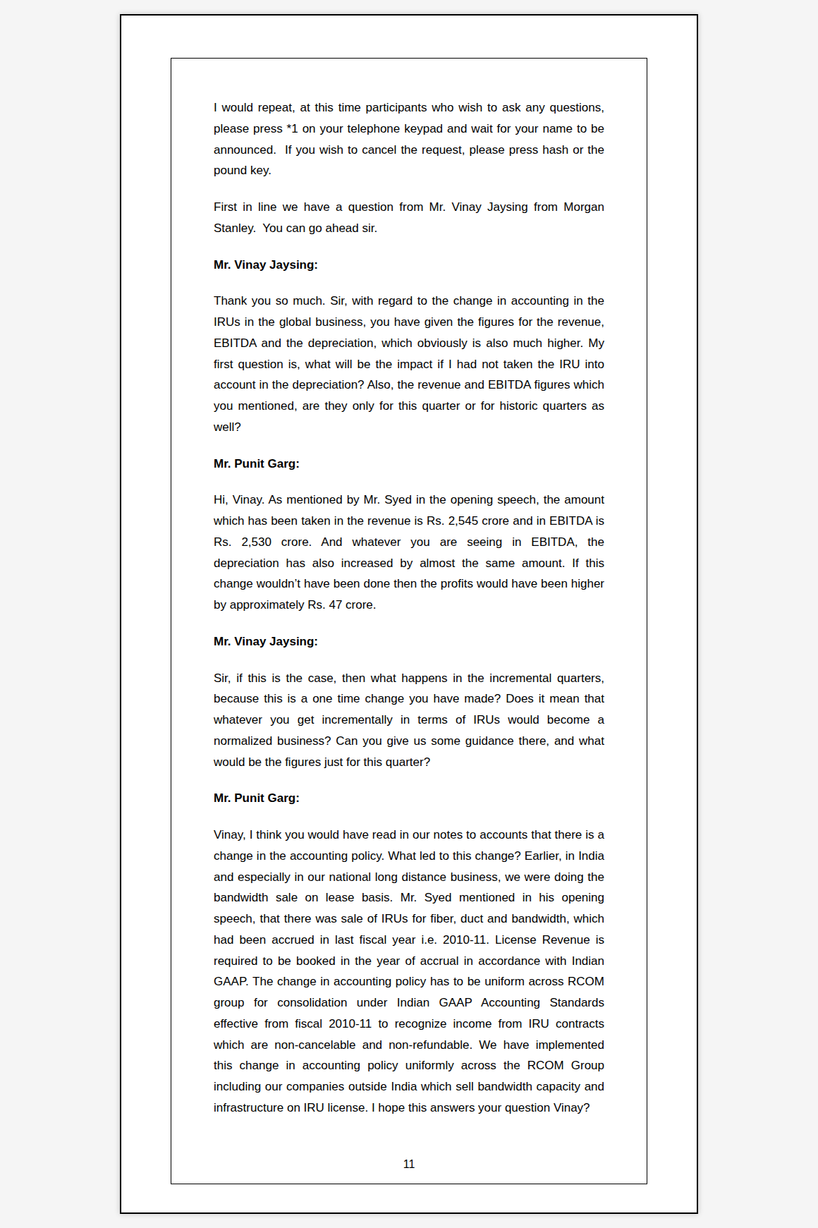I would repeat, at this time participants who wish to ask any questions, please press *1 on your telephone keypad and wait for your name to be announced. If you wish to cancel the request, please press hash or the pound key.
First in line we have a question from Mr. Vinay Jaysing from Morgan Stanley. You can go ahead sir.
Mr. Vinay Jaysing:
Thank you so much. Sir, with regard to the change in accounting in the IRUs in the global business, you have given the figures for the revenue, EBITDA and the depreciation, which obviously is also much higher. My first question is, what will be the impact if I had not taken the IRU into account in the depreciation? Also, the revenue and EBITDA figures which you mentioned, are they only for this quarter or for historic quarters as well?
Mr. Punit Garg:
Hi, Vinay. As mentioned by Mr. Syed in the opening speech, the amount which has been taken in the revenue is Rs. 2,545 crore and in EBITDA is Rs. 2,530 crore. And whatever you are seeing in EBITDA, the depreciation has also increased by almost the same amount. If this change wouldn’t have been done then the profits would have been higher by approximately Rs. 47 crore.
Mr. Vinay Jaysing:
Sir, if this is the case, then what happens in the incremental quarters, because this is a one time change you have made? Does it mean that whatever you get incrementally in terms of IRUs would become a normalized business? Can you give us some guidance there, and what would be the figures just for this quarter?
Mr. Punit Garg:
Vinay, I think you would have read in our notes to accounts that there is a change in the accounting policy. What led to this change? Earlier, in India and especially in our national long distance business, we were doing the bandwidth sale on lease basis. Mr. Syed mentioned in his opening speech, that there was sale of IRUs for fiber, duct and bandwidth, which had been accrued in last fiscal year i.e. 2010-11. License Revenue is required to be booked in the year of accrual in accordance with Indian GAAP. The change in accounting policy has to be uniform across RCOM group for consolidation under Indian GAAP Accounting Standards effective from fiscal 2010-11 to recognize income from IRU contracts which are non-cancelable and non-refundable. We have implemented this change in accounting policy uniformly across the RCOM Group including our companies outside India which sell bandwidth capacity and infrastructure on IRU license. I hope this answers your question Vinay?
11